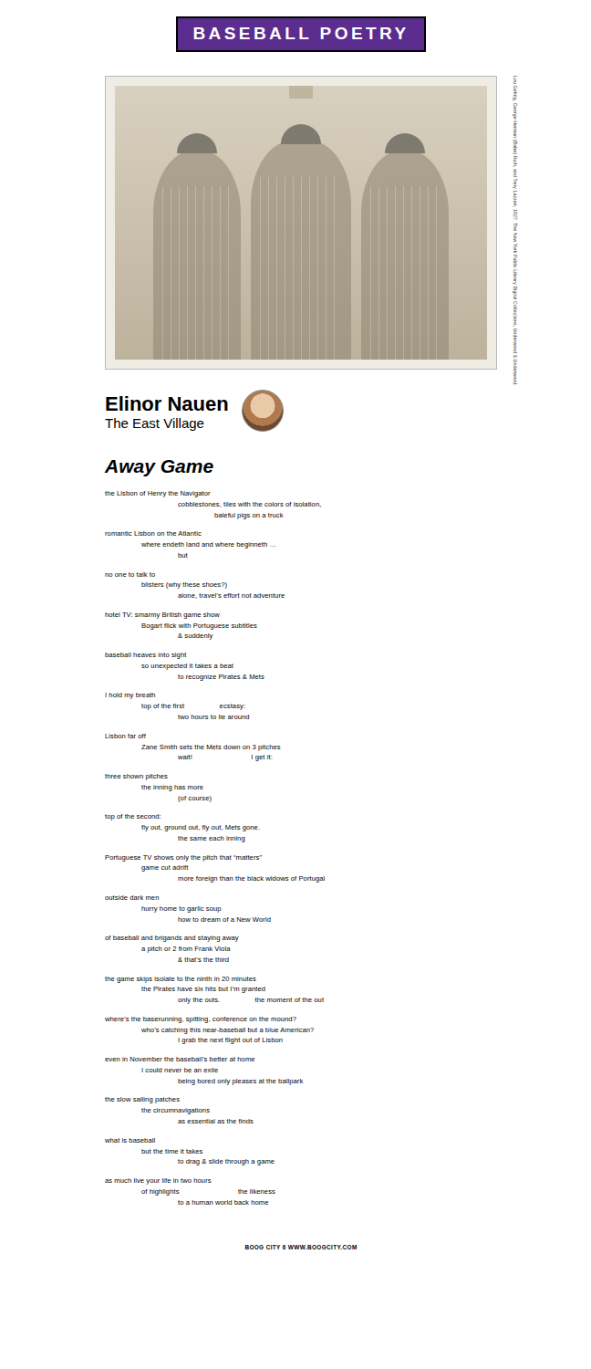Baseball Poetry
Lou Gehrig, George Herman (Babe) Ruth, and Tony Lazzeri, 1927. The New York Public Library Digital Collections, Underwood & Underwood.
Elinor Nauen
The East Village
Away Game
the Lisbon of Henry the Navigator
cobblestones, tiles with the colors of isolation, baleful pigs on a truck
romantic Lisbon on the Atlantic
where endeth land and where beginneth … but
no one to talk to
blisters (why these shoes?) alone, travel’s effort not adventure
hotel TV: smarmy British game show
Bogart flick with Portuguese subtitles & suddenly
baseball heaves into sight
so unexpected it takes a beat to recognize Pirates & Mets
I hold my breath
top of the first ecstasy: two hours to lie around
Lisbon far off
Zane Smith sets the Mets down on 3 pitches wait! I get it:
three shown pitches
the inning has more (of course)
top of the second:
fly out, ground out, fly out, Mets gone. the same each inning
Portuguese TV shows only the pitch that “matters”
game cut adrift more foreign than the black widows of Portugal
outside dark men
hurry home to garlic soup how to dream of a New World
of baseball and brigands and staying away
a pitch or 2 from Frank Viola & that’s the third
the game skips isolate to the ninth in 20 minutes
the Pirates have six hits but I’m granted only the outs. the moment of the out
where’s the baserunning, spitting, conference on the mound?
who’s catching this near-baseball but a blue American? I grab the next flight out of Lisbon
even in November the baseball’s better at home
I could never be an exile being bored only pleases at the ballpark
the slow sailing patches
the circumnavigations as essential as the finds
what is baseball
but the time it takes to drag & slide through a game
as much live your life in two hours
of highlights the likeness to a human world back home
Boog City 6 www.boogcity.com